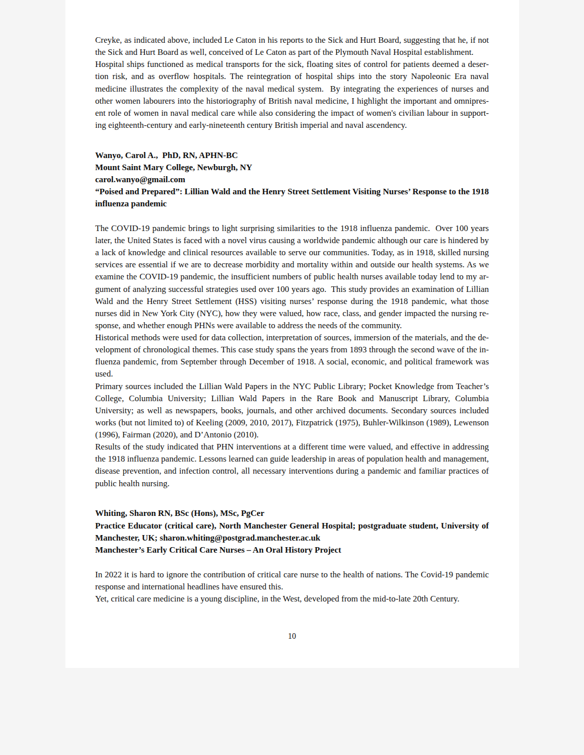Creyke, as indicated above, included Le Caton in his reports to the Sick and Hurt Board, suggesting that he, if not the Sick and Hurt Board as well, conceived of Le Caton as part of the Plymouth Naval Hospital establishment.
Hospital ships functioned as medical transports for the sick, floating sites of control for patients deemed a desertion risk, and as overflow hospitals. The reintegration of hospital ships into the story Napoleonic Era naval medicine illustrates the complexity of the naval medical system. By integrating the experiences of nurses and other women labourers into the historiography of British naval medicine, I highlight the important and omnipresent role of women in naval medical care while also considering the impact of women's civilian labour in supporting eighteenth-century and early-nineteenth century British imperial and naval ascendency.
Wanyo, Carol A., PhD, RN, APHN-BC
Mount Saint Mary College, Newburgh, NY
carol.wanyo@gmail.com
“Poised and Prepared”: Lillian Wald and the Henry Street Settlement Visiting Nurses’ Response to the 1918 influenza pandemic
The COVID-19 pandemic brings to light surprising similarities to the 1918 influenza pandemic. Over 100 years later, the United States is faced with a novel virus causing a worldwide pandemic although our care is hindered by a lack of knowledge and clinical resources available to serve our communities. Today, as in 1918, skilled nursing services are essential if we are to decrease morbidity and mortality within and outside our health systems. As we examine the COVID-19 pandemic, the insufficient numbers of public health nurses available today lend to my argument of analyzing successful strategies used over 100 years ago. This study provides an examination of Lillian Wald and the Henry Street Settlement (HSS) visiting nurses’ response during the 1918 pandemic, what those nurses did in New York City (NYC), how they were valued, how race, class, and gender impacted the nursing response, and whether enough PHNs were available to address the needs of the community.
Historical methods were used for data collection, interpretation of sources, immersion of the materials, and the development of chronological themes. This case study spans the years from 1893 through the second wave of the influenza pandemic, from September through December of 1918. A social, economic, and political framework was used.
Primary sources included the Lillian Wald Papers in the NYC Public Library; Pocket Knowledge from Teacher’s College, Columbia University; Lillian Wald Papers in the Rare Book and Manuscript Library, Columbia University; as well as newspapers, books, journals, and other archived documents. Secondary sources included works (but not limited to) of Keeling (2009, 2010, 2017), Fitzpatrick (1975), Buhler-Wilkinson (1989), Lewenson (1996), Fairman (2020), and D’Antonio (2010).
Results of the study indicated that PHN interventions at a different time were valued, and effective in addressing the 1918 influenza pandemic. Lessons learned can guide leadership in areas of population health and management, disease prevention, and infection control, all necessary interventions during a pandemic and familiar practices of public health nursing.
Whiting, Sharon RN, BSc (Hons), MSc, PgCer
Practice Educator (critical care), North Manchester General Hospital; postgraduate student, University of Manchester, UK; sharon.whiting@postgrad.manchester.ac.uk
Manchester’s Early Critical Care Nurses – An Oral History Project
In 2022 it is hard to ignore the contribution of critical care nurse to the health of nations. The Covid-19 pandemic response and international headlines have ensured this.
Yet, critical care medicine is a young discipline, in the West, developed from the mid-to-late 20th Century.
10